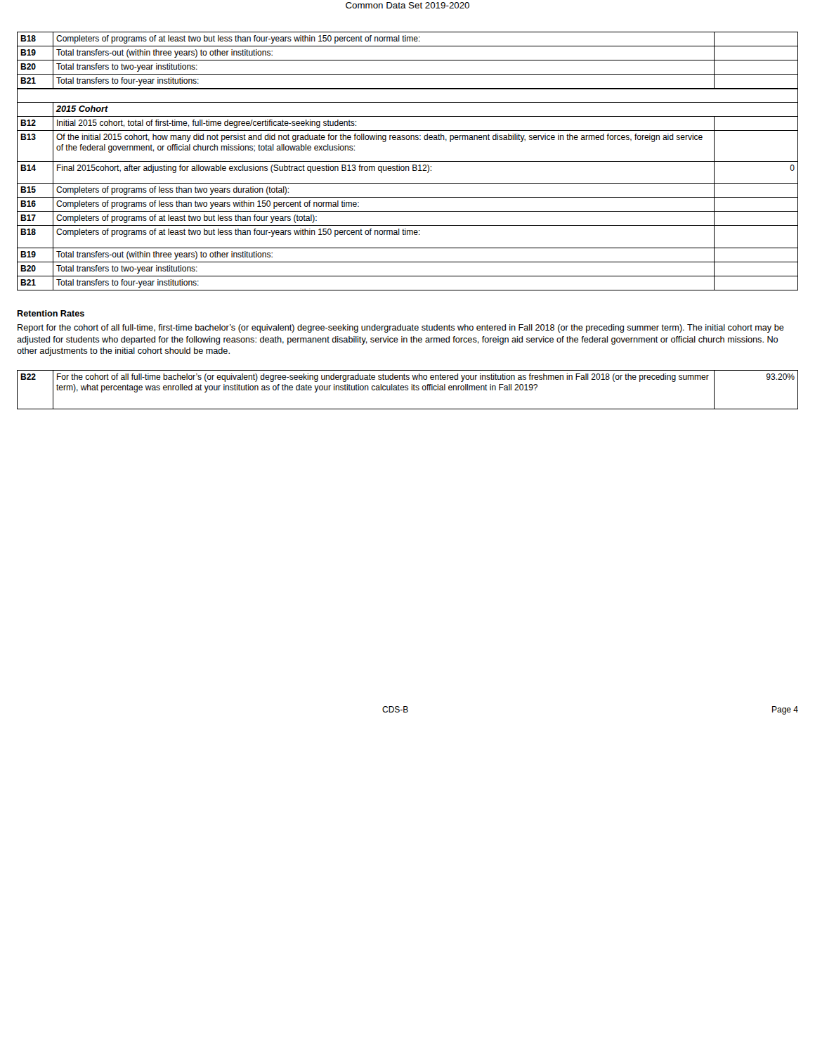Common Data Set 2019-2020
| B18 | Completers of programs of at least two but less than four-years within 150 percent of normal time: | |
| B19 | Total transfers-out (within three years) to other institutions: | |
| B20 | Total transfers to two-year institutions: | |
| B21 | Total transfers to four-year institutions: | |
| | 2015 Cohort |
| B12 | Initial 2015 cohort, total of first-time, full-time degree/certificate-seeking students: | |
| B13 | Of the initial 2015 cohort, how many did not persist and did not graduate for the following reasons: death, permanent disability, service in the armed forces, foreign aid service of the federal government, or official church missions; total allowable exclusions: | |
| B14 | Final 2015cohort, after adjusting for allowable exclusions (Subtract question B13 from question B12): | 0 |
| B15 | Completers of programs of less than two years duration (total): | |
| B16 | Completers of programs of less than two years within 150 percent of normal time: | |
| B17 | Completers of programs of at least two but less than four years (total): | |
| B18 | Completers of programs of at least two but less than four-years within 150 percent of normal time: | |
| B19 | Total transfers-out (within three years) to other institutions: | |
| B20 | Total transfers to two-year institutions: | |
| B21 | Total transfers to four-year institutions: | |
Retention Rates
Report for the cohort of all full-time, first-time bachelor’s (or equivalent) degree-seeking undergraduate students who entered in Fall 2018 (or the preceding summer term). The initial cohort may be adjusted for students who departed for the following reasons: death, permanent disability, service in the armed forces, foreign aid service of the federal government or official church missions. No other adjustments to the initial cohort should be made.
| B22 | For the cohort of all full-time bachelor’s (or equivalent) degree-seeking undergraduate students who entered your institution as freshmen in Fall 2018 (or the preceding summer term), what percentage was enrolled at your institution as of the date your institution calculates its official enrollment in Fall 2019? | 93.20% |
CDS-B
Page 4